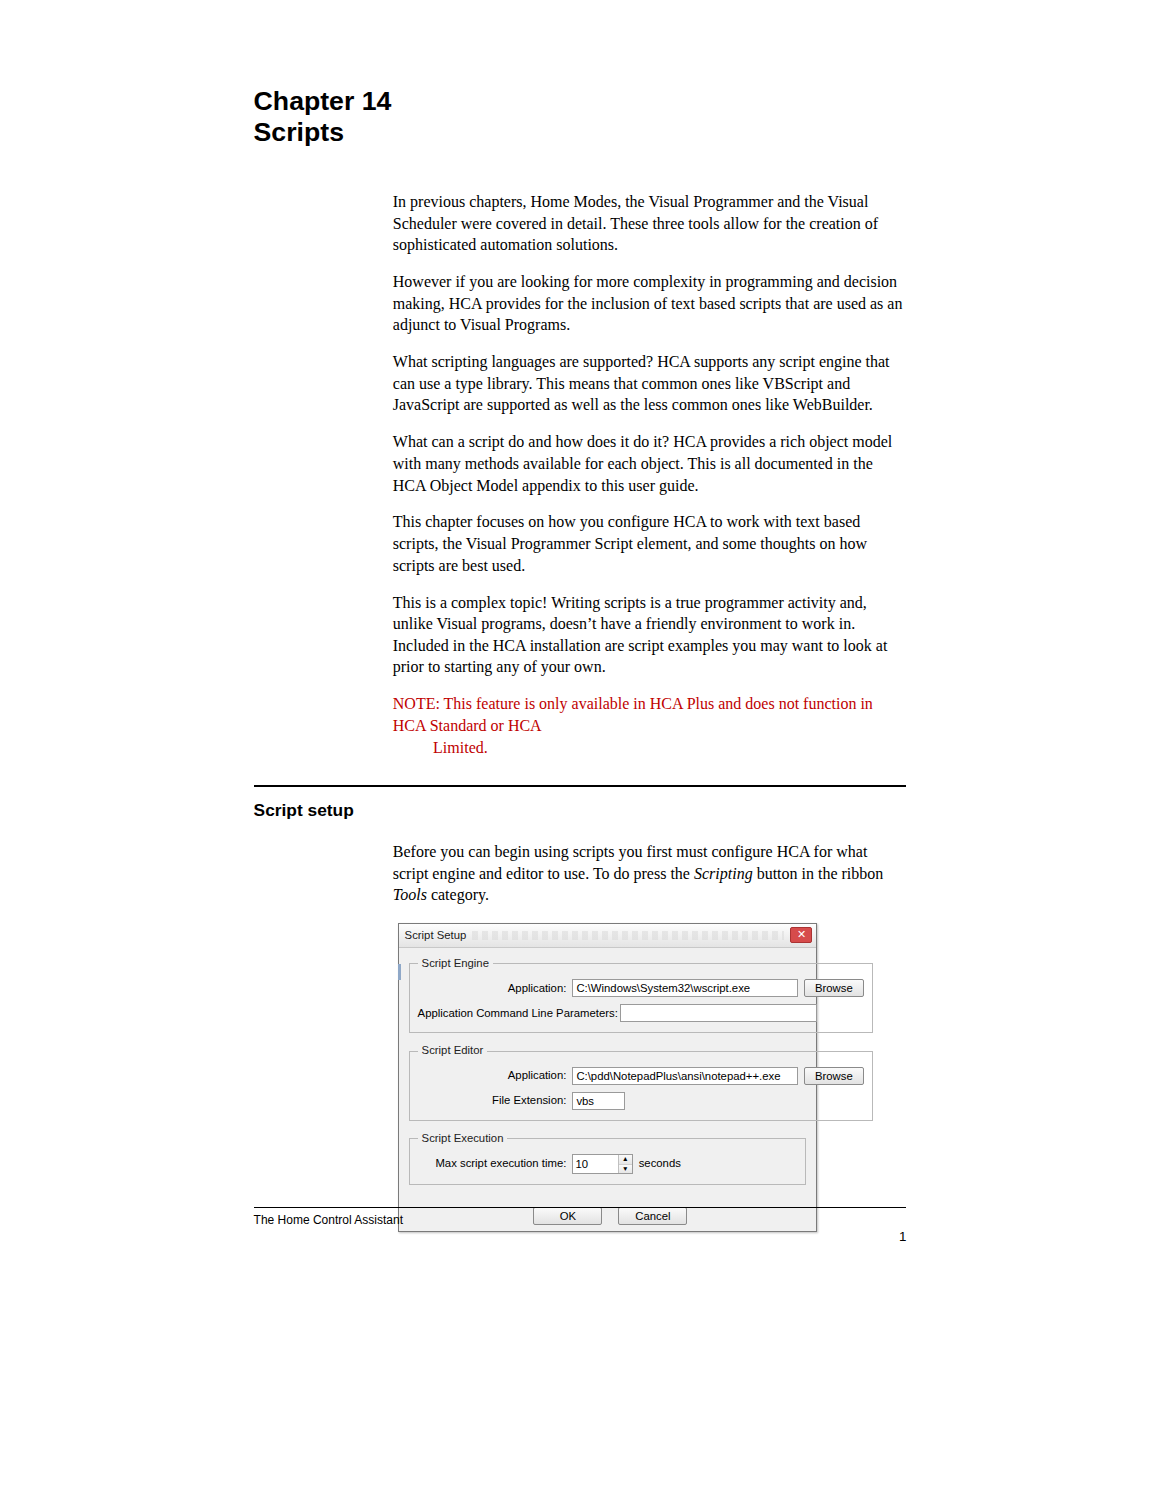Chapter 14 Scripts
In previous chapters, Home Modes, the Visual Programmer and the Visual Scheduler were covered in detail. These three tools allow for the creation of sophisticated automation solutions.
However if you are looking for more complexity in programming and decision making, HCA provides for the inclusion of text based scripts that are used as an adjunct to Visual Programs.
What scripting languages are supported? HCA supports any script engine that can use a type library. This means that common ones like VBScript and JavaScript are supported as well as the less common ones like WebBuilder.
What can a script do and how does it do it? HCA provides a rich object model with many methods available for each object. This is all documented in the HCA Object Model appendix to this user guide.
This chapter focuses on how you configure HCA to work with text based scripts, the Visual Programmer Script element, and some thoughts on how scripts are best used.
This is a complex topic! Writing scripts is a true programmer activity and, unlike Visual programs, doesn’t have a friendly environment to work in. Included in the HCA installation are script examples you may want to look at prior to starting any of your own.
NOTE: This feature is only available in HCA Plus and does not function in HCA Standard or HCA Limited.
Script setup
Before you can begin using scripts you first must configure HCA for what script engine and editor to use. To do press the Scripting button in the ribbon Tools category.
Script Setup ✕
Script Engine
Application: Browse
Application Command Line Parameters:
Script Editor
Application: Browse
File Extension:
Script Execution
Max script execution time: ▲▼ seconds
OK Cancel
The Home Control Assistant
1